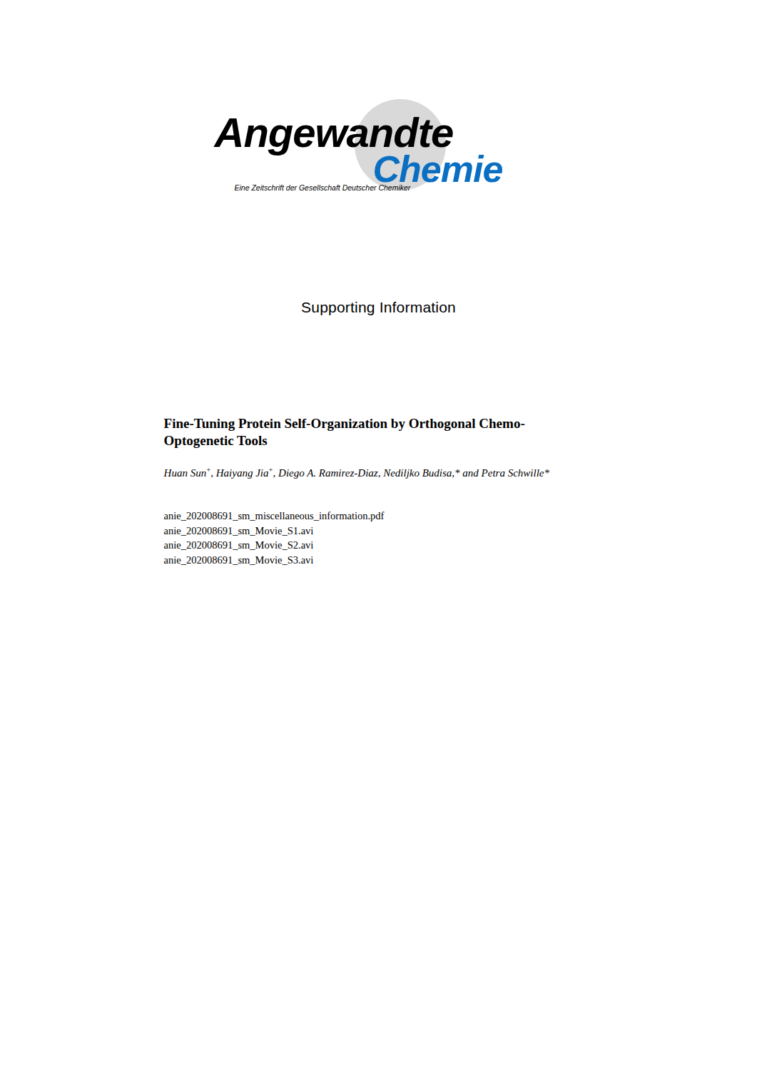Angewandte
Chemie
Eine Zeitschrift der Gesellschaft Deutscher Chemiker
Supporting Information
Fine-Tuning Protein Self-Organization by Orthogonal Chemo-Optogenetic Tools
Huan Sun+, Haiyang Jia+, Diego A. Ramirez-Diaz, Nediljko Budisa,* and Petra Schwille*
anie_202008691_sm_miscellaneous_information.pdf
anie_202008691_sm_Movie_S1.avi
anie_202008691_sm_Movie_S2.avi
anie_202008691_sm_Movie_S3.avi